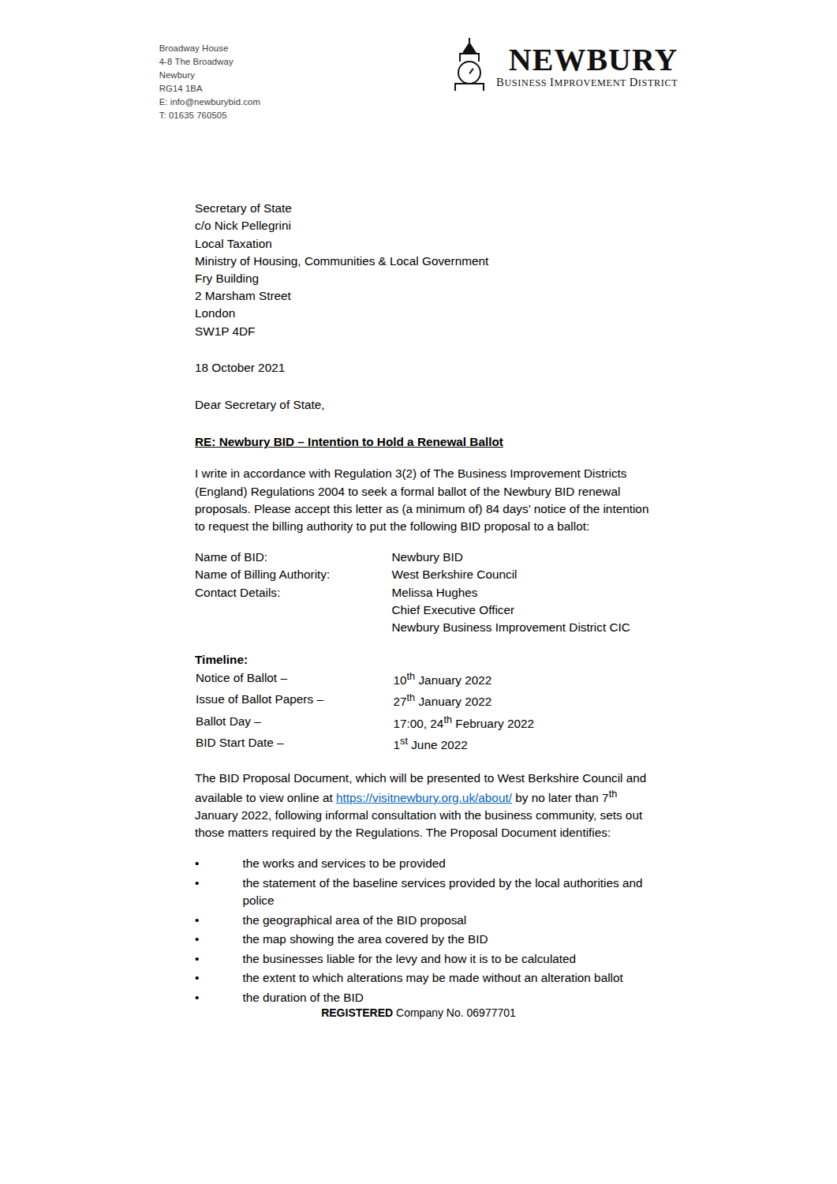Broadway House
4-8 The Broadway
Newbury
RG14 1BA
E: info@newburybid.com
T: 01635 760505
NEWBURY
BUSINESS IMPROVEMENT DISTRICT
Secretary of State
c/o Nick Pellegrini
Local Taxation
Ministry of Housing, Communities & Local Government
Fry Building
2 Marsham Street
London
SW1P 4DF
18 October 2021
Dear Secretary of State,
RE: Newbury BID – Intention to Hold a Renewal Ballot
I write in accordance with Regulation 3(2) of The Business Improvement Districts (England) Regulations 2004 to seek a formal ballot of the Newbury BID renewal proposals. Please accept this letter as (a minimum of) 84 days’ notice of the intention to request the billing authority to put the following BID proposal to a ballot:
| Name of BID: | Newbury BID |
| Name of Billing Authority: | West Berkshire Council |
| Contact Details: | Melissa Hughes |
| | Chief Executive Officer |
| | Newbury Business Improvement District CIC |
Timeline:
| Notice of Ballot – | 10 th January 2022 |
| Issue of Ballot Papers – | 27 th January 2022 |
| Ballot Day – | 17:00, 24 th February 2022 |
| BID Start Date – | 1 st June 2022 |
The BID Proposal Document, which will be presented to West Berkshire Council and available to view online at https://visitnewbury.org.uk/about/ by no later than 7th January 2022, following informal consultation with the business community, sets out those matters required by the Regulations. The Proposal Document identifies:
the works and services to be provided
the statement of the baseline services provided by the local authorities and police
the geographical area of the BID proposal
the map showing the area covered by the BID
the businesses liable for the levy and how it is to be calculated
the extent to which alterations may be made without an alteration ballot
the duration of the BID
REGISTERED Company No. 06977701